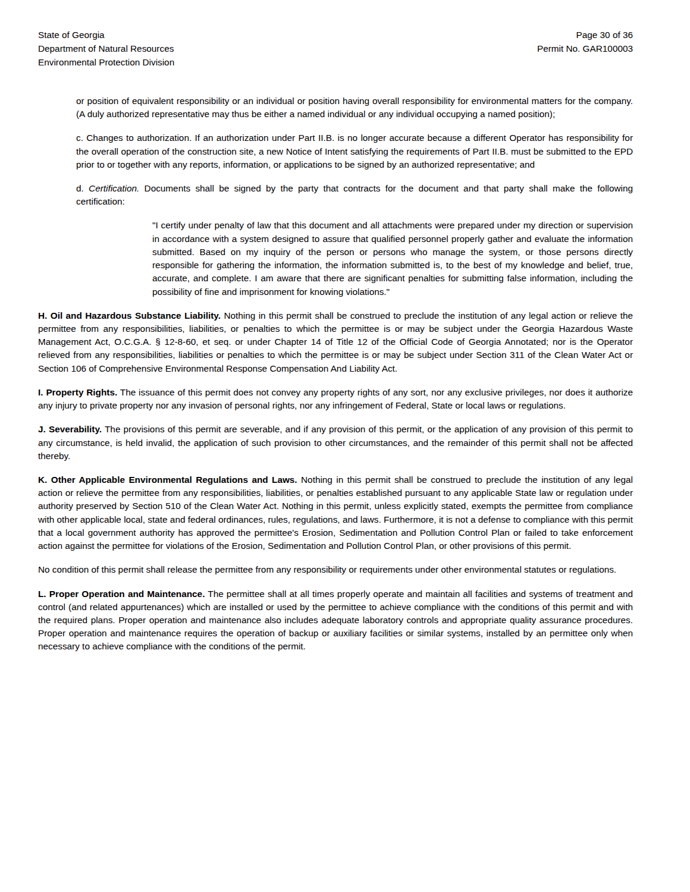State of Georgia
Department of Natural Resources
Environmental Protection Division
Page 30 of 36
Permit No. GAR100003
or position of equivalent responsibility or an individual or position having overall responsibility for environmental matters for the company. (A duly authorized representative may thus be either a named individual or any individual occupying a named position);
c. Changes to authorization. If an authorization under Part II.B. is no longer accurate because a different Operator has responsibility for the overall operation of the construction site, a new Notice of Intent satisfying the requirements of Part II.B. must be submitted to the EPD prior to or together with any reports, information, or applications to be signed by an authorized representative; and
d. Certification. Documents shall be signed by the party that contracts for the document and that party shall make the following certification:
"I certify under penalty of law that this document and all attachments were prepared under my direction or supervision in accordance with a system designed to assure that qualified personnel properly gather and evaluate the information submitted. Based on my inquiry of the person or persons who manage the system, or those persons directly responsible for gathering the information, the information submitted is, to the best of my knowledge and belief, true, accurate, and complete. I am aware that there are significant penalties for submitting false information, including the possibility of fine and imprisonment for knowing violations."
H. Oil and Hazardous Substance Liability. Nothing in this permit shall be construed to preclude the institution of any legal action or relieve the permittee from any responsibilities, liabilities, or penalties to which the permittee is or may be subject under the Georgia Hazardous Waste Management Act, O.C.G.A. § 12-8-60, et seq. or under Chapter 14 of Title 12 of the Official Code of Georgia Annotated; nor is the Operator relieved from any responsibilities, liabilities or penalties to which the permittee is or may be subject under Section 311 of the Clean Water Act or Section 106 of Comprehensive Environmental Response Compensation And Liability Act.
I. Property Rights. The issuance of this permit does not convey any property rights of any sort, nor any exclusive privileges, nor does it authorize any injury to private property nor any invasion of personal rights, nor any infringement of Federal, State or local laws or regulations.
J. Severability. The provisions of this permit are severable, and if any provision of this permit, or the application of any provision of this permit to any circumstance, is held invalid, the application of such provision to other circumstances, and the remainder of this permit shall not be affected thereby.
K. Other Applicable Environmental Regulations and Laws. Nothing in this permit shall be construed to preclude the institution of any legal action or relieve the permittee from any responsibilities, liabilities, or penalties established pursuant to any applicable State law or regulation under authority preserved by Section 510 of the Clean Water Act. Nothing in this permit, unless explicitly stated, exempts the permittee from compliance with other applicable local, state and federal ordinances, rules, regulations, and laws. Furthermore, it is not a defense to compliance with this permit that a local government authority has approved the permittee's Erosion, Sedimentation and Pollution Control Plan or failed to take enforcement action against the permittee for violations of the Erosion, Sedimentation and Pollution Control Plan, or other provisions of this permit.
No condition of this permit shall release the permittee from any responsibility or requirements under other environmental statutes or regulations.
L. Proper Operation and Maintenance. The permittee shall at all times properly operate and maintain all facilities and systems of treatment and control (and related appurtenances) which are installed or used by the permittee to achieve compliance with the conditions of this permit and with the required plans. Proper operation and maintenance also includes adequate laboratory controls and appropriate quality assurance procedures. Proper operation and maintenance requires the operation of backup or auxiliary facilities or similar systems, installed by an permittee only when necessary to achieve compliance with the conditions of the permit.